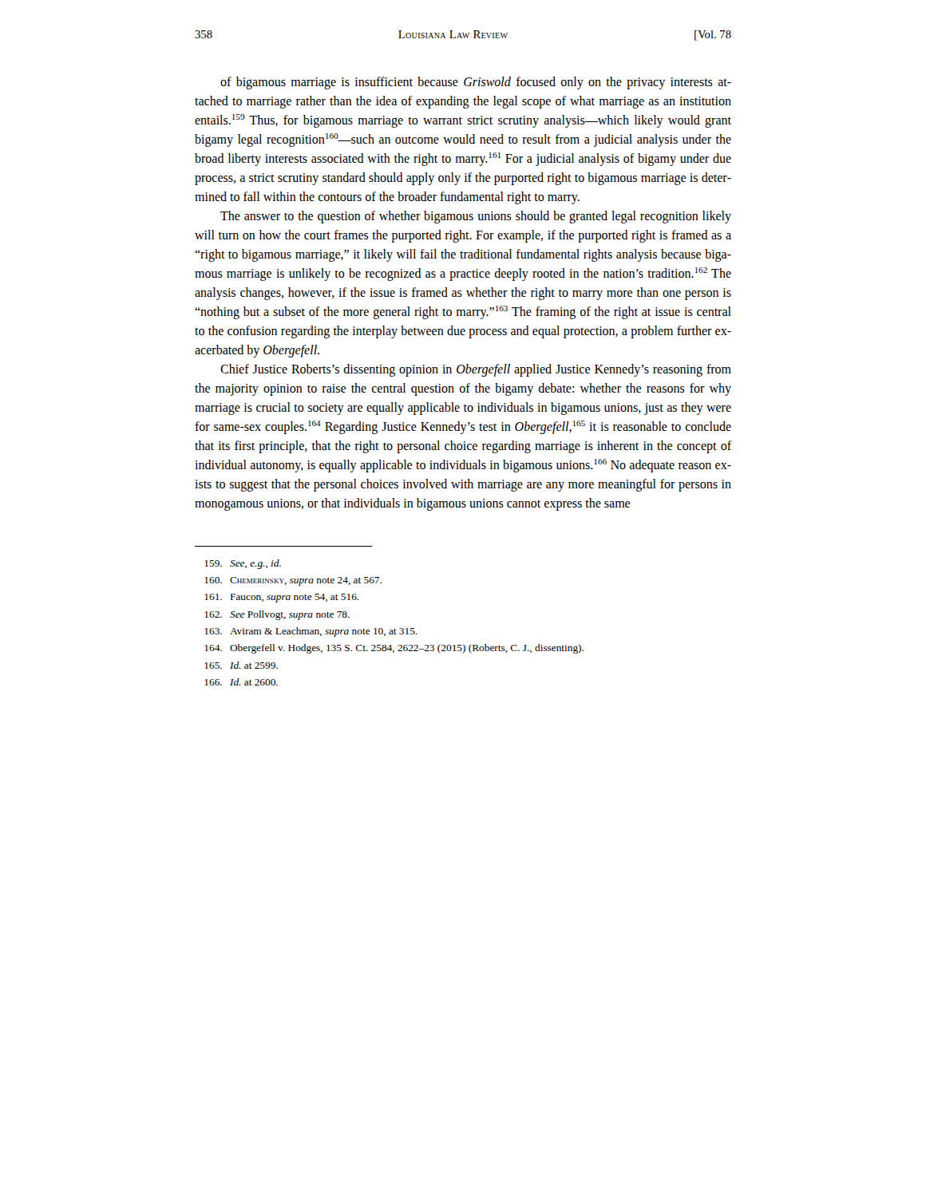358 Louisiana Law Review [Vol. 78
of bigamous marriage is insufficient because Griswold focused only on the privacy interests attached to marriage rather than the idea of expanding the legal scope of what marriage as an institution entails.159 Thus, for bigamous marriage to warrant strict scrutiny analysis—which likely would grant bigamy legal recognition160—such an outcome would need to result from a judicial analysis under the broad liberty interests associated with the right to marry.161 For a judicial analysis of bigamy under due process, a strict scrutiny standard should apply only if the purported right to bigamous marriage is determined to fall within the contours of the broader fundamental right to marry.
The answer to the question of whether bigamous unions should be granted legal recognition likely will turn on how the court frames the purported right. For example, if the purported right is framed as a “right to bigamous marriage,” it likely will fail the traditional fundamental rights analysis because bigamous marriage is unlikely to be recognized as a practice deeply rooted in the nation’s tradition.162 The analysis changes, however, if the issue is framed as whether the right to marry more than one person is “nothing but a subset of the more general right to marry.”163 The framing of the right at issue is central to the confusion regarding the interplay between due process and equal protection, a problem further exacerbated by Obergefell.
Chief Justice Roberts’s dissenting opinion in Obergefell applied Justice Kennedy’s reasoning from the majority opinion to raise the central question of the bigamy debate: whether the reasons for why marriage is crucial to society are equally applicable to individuals in bigamous unions, just as they were for same-sex couples.164 Regarding Justice Kennedy’s test in Obergefell,165 it is reasonable to conclude that its first principle, that the right to personal choice regarding marriage is inherent in the concept of individual autonomy, is equally applicable to individuals in bigamous unions.166 No adequate reason exists to suggest that the personal choices involved with marriage are any more meaningful for persons in monogamous unions, or that individuals in bigamous unions cannot express the same
159. See, e.g., id.
160. Chemerinsky, supra note 24, at 567.
161. Faucon, supra note 54, at 516.
162. See Pollvogt, supra note 78.
163. Aviram & Leachman, supra note 10, at 315.
164. Obergefell v. Hodges, 135 S. Ct. 2584, 2622–23 (2015) (Roberts, C. J., dissenting).
165. Id. at 2599.
166. Id. at 2600.